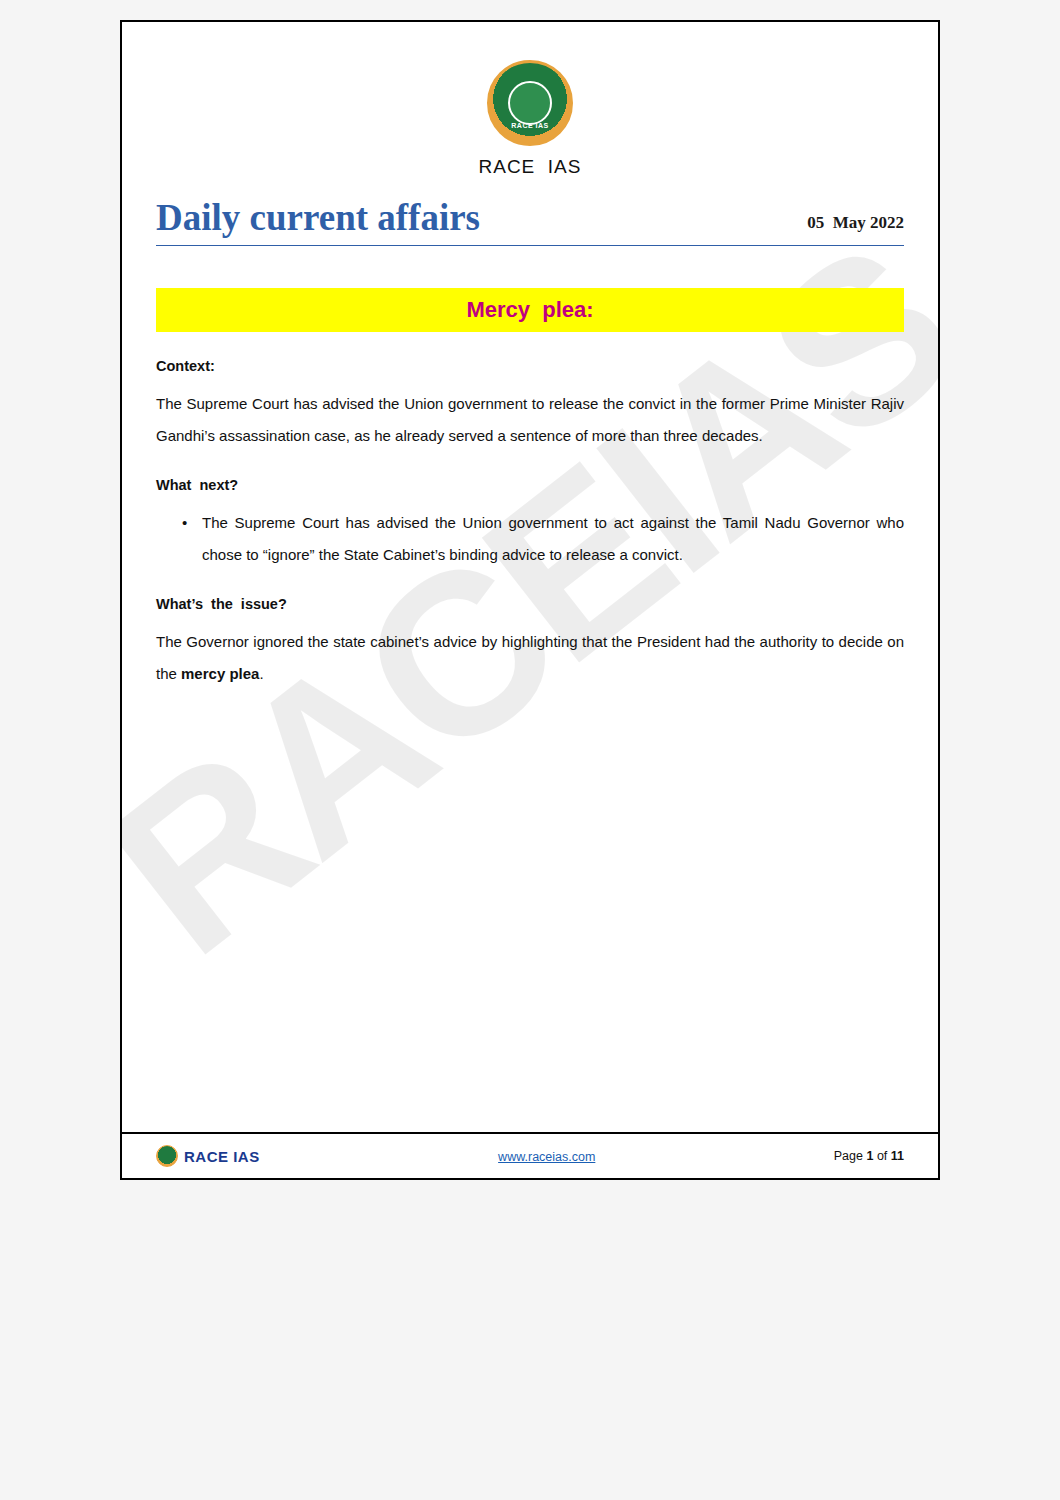RACEIAS
RACE IAS
Daily current affairs
05 May 2022
Mercy plea:
Context:
The Supreme Court has advised the Union government to release the convict in the former Prime Minister Rajiv Gandhi’s assassination case, as he already served a sentence of more than three decades.
What next?
The Supreme Court has advised the Union government to act against the Tamil Nadu Governor who chose to “ignore” the State Cabinet’s binding advice to release a convict.
What’s the issue?
The Governor ignored the state cabinet’s advice by highlighting that the President had the authority to decide on the mercy plea.
RACE IAS
www.raceias.com
Page 1 of 11